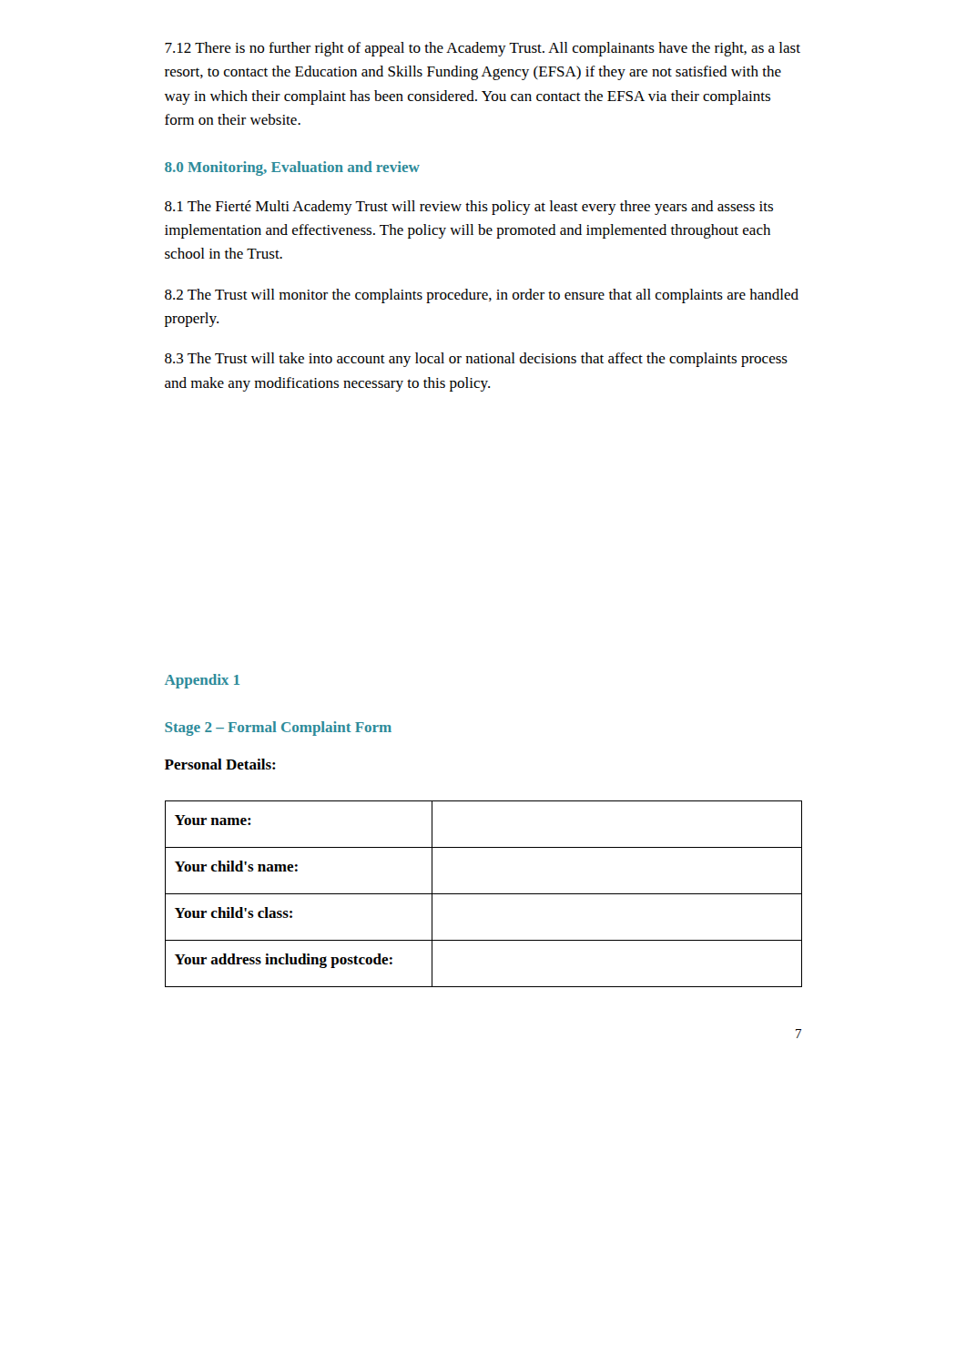7.12 There is no further right of appeal to the Academy Trust. All complainants have the right, as a last resort, to contact the Education and Skills Funding Agency (EFSA) if they are not satisfied with the way in which their complaint has been considered. You can contact the EFSA via their complaints form on their website.
8.0 Monitoring, Evaluation and review
8.1 The Fierté Multi Academy Trust will review this policy at least every three years and assess its implementation and effectiveness. The policy will be promoted and implemented throughout each school in the Trust.
8.2 The Trust will monitor the complaints procedure, in order to ensure that all complaints are handled properly.
8.3 The Trust will take into account any local or national decisions that affect the complaints process and make any modifications necessary to this policy.
Appendix 1
Stage 2 – Formal Complaint Form
Personal Details:
| Your name: | |
| Your child's name: | |
| Your child's class: | |
| Your address including postcode: | |
7